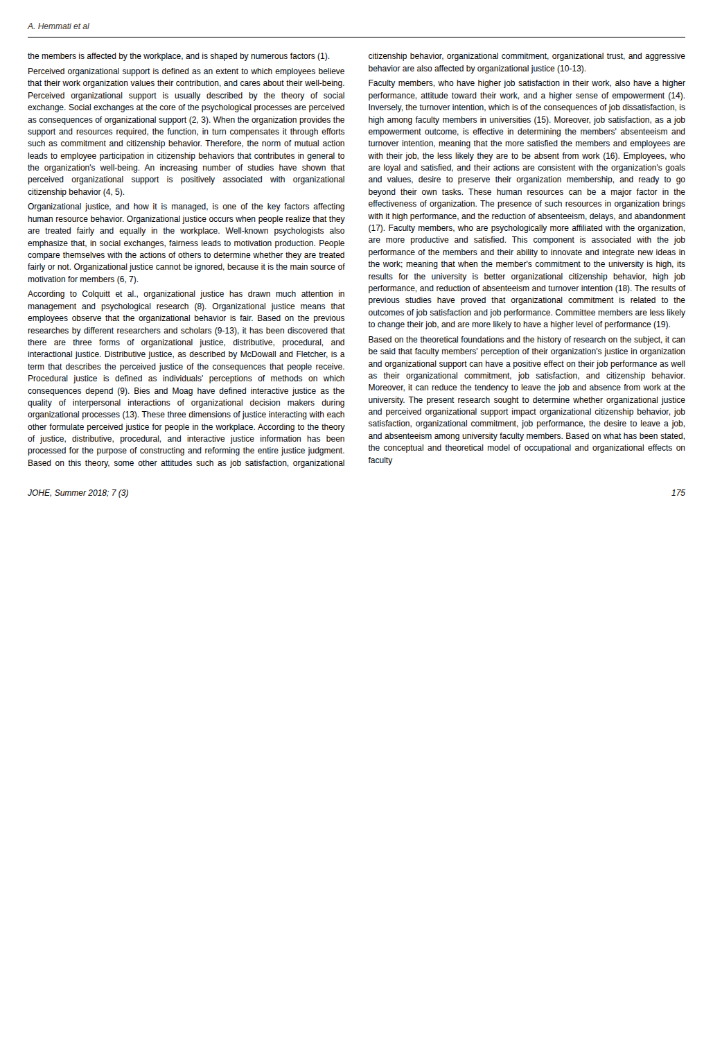A. Hemmati et al
the members is affected by the workplace, and is shaped by numerous factors (1).
Perceived organizational support is defined as an extent to which employees believe that their work organization values their contribution, and cares about their well-being. Perceived organizational support is usually described by the theory of social exchange. Social exchanges at the core of the psychological processes are perceived as consequences of organizational support (2, 3). When the organization provides the support and resources required, the function, in turn compensates it through efforts such as commitment and citizenship behavior. Therefore, the norm of mutual action leads to employee participation in citizenship behaviors that contributes in general to the organization's well-being. An increasing number of studies have shown that perceived organizational support is positively associated with organizational citizenship behavior (4, 5).
Organizational justice, and how it is managed, is one of the key factors affecting human resource behavior. Organizational justice occurs when people realize that they are treated fairly and equally in the workplace. Well-known psychologists also emphasize that, in social exchanges, fairness leads to motivation production. People compare themselves with the actions of others to determine whether they are treated fairly or not. Organizational justice cannot be ignored, because it is the main source of motivation for members (6, 7).
According to Colquitt et al., organizational justice has drawn much attention in management and psychological research (8). Organizational justice means that employees observe that the organizational behavior is fair. Based on the previous researches by different researchers and scholars (9-13), it has been discovered that there are three forms of organizational justice, distributive, procedural, and interactional justice. Distributive justice, as described by McDowall and Fletcher, is a term that describes the perceived justice of the consequences that people receive. Procedural justice is defined as individuals' perceptions of methods on which consequences depend (9). Bies and Moag have defined interactive justice as the quality of interpersonal interactions of organizational decision makers during organizational processes (13). These three dimensions of justice interacting with each other formulate perceived justice for people in the workplace. According to the theory of justice, distributive, procedural, and interactive justice information has been processed for the purpose of constructing and reforming the entire justice judgment. Based on this theory, some other attitudes such as job satisfaction, organizational citizenship behavior, organizational commitment, organizational trust, and aggressive behavior are also affected by organizational justice (10-13).
Faculty members, who have higher job satisfaction in their work, also have a higher performance, attitude toward their work, and a higher sense of empowerment (14). Inversely, the turnover intention, which is of the consequences of job dissatisfaction, is high among faculty members in universities (15). Moreover, job satisfaction, as a job empowerment outcome, is effective in determining the members' absenteeism and turnover intention, meaning that the more satisfied the members and employees are with their job, the less likely they are to be absent from work (16). Employees, who are loyal and satisfied, and their actions are consistent with the organization's goals and values, desire to preserve their organization membership, and ready to go beyond their own tasks. These human resources can be a major factor in the effectiveness of organization. The presence of such resources in organization brings with it high performance, and the reduction of absenteeism, delays, and abandonment (17). Faculty members, who are psychologically more affiliated with the organization, are more productive and satisfied. This component is associated with the job performance of the members and their ability to innovate and integrate new ideas in the work; meaning that when the member's commitment to the university is high, its results for the university is better organizational citizenship behavior, high job performance, and reduction of absenteeism and turnover intention (18). The results of previous studies have proved that organizational commitment is related to the outcomes of job satisfaction and job performance. Committee members are less likely to change their job, and are more likely to have a higher level of performance (19).
Based on the theoretical foundations and the history of research on the subject, it can be said that faculty members' perception of their organization's justice in organization and organizational support can have a positive effect on their job performance as well as their organizational commitment, job satisfaction, and citizenship behavior. Moreover, it can reduce the tendency to leave the job and absence from work at the university. The present research sought to determine whether organizational justice and perceived organizational support impact organizational citizenship behavior, job satisfaction, organizational commitment, job performance, the desire to leave a job, and absenteeism among university faculty members. Based on what has been stated, the conceptual and theoretical model of occupational and organizational effects on faculty
JOHE, Summer 2018; 7 (3)
175